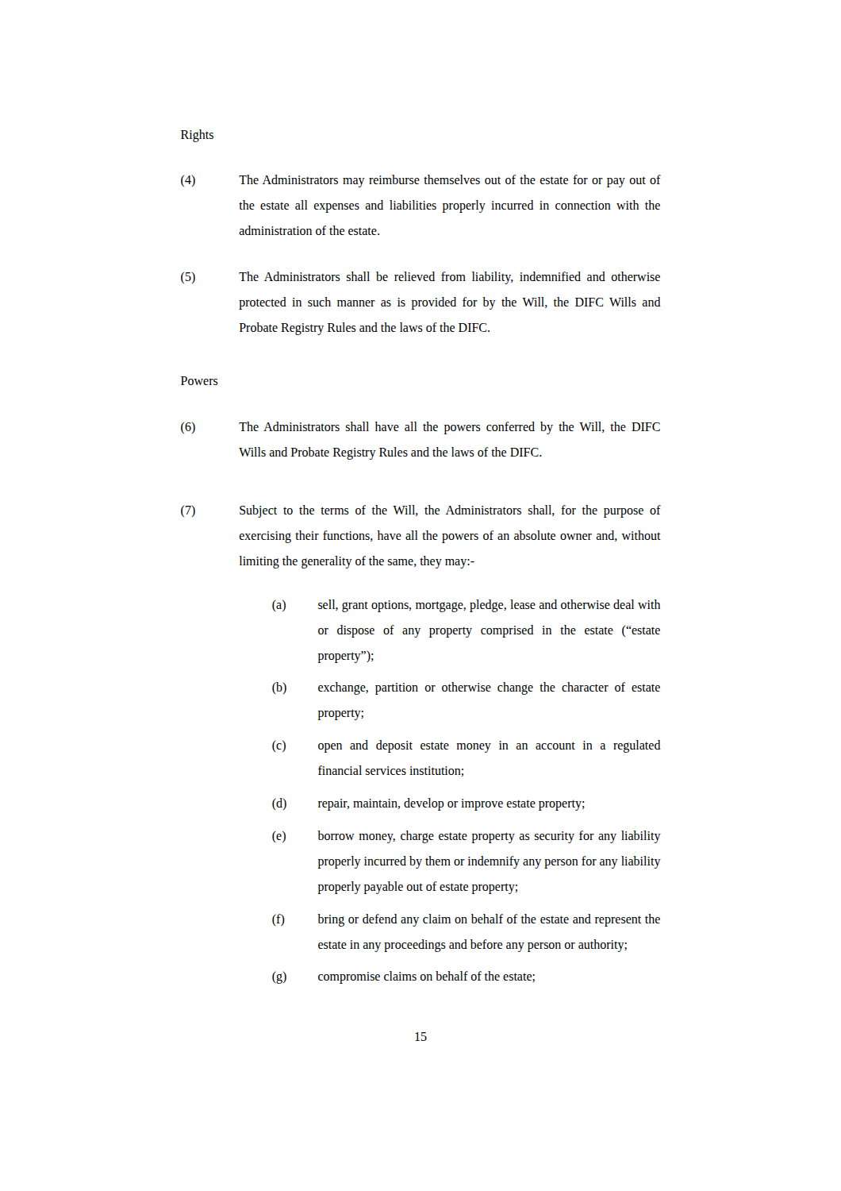Rights
(4)
The Administrators may reimburse themselves out of the estate for or pay out of the estate all expenses and liabilities properly incurred in connection with the administration of the estate.
(5)
The Administrators shall be relieved from liability, indemnified and otherwise protected in such manner as is provided for by the Will, the DIFC Wills and Probate Registry Rules and the laws of the DIFC.
Powers
(6)
The Administrators shall have all the powers conferred by the Will, the DIFC Wills and Probate Registry Rules and the laws of the DIFC.
(7)
Subject to the terms of the Will, the Administrators shall, for the purpose of exercising their functions, have all the powers of an absolute owner and, without limiting the generality of the same, they may:-
(a) sell, grant options, mortgage, pledge, lease and otherwise deal with or dispose of any property comprised in the estate (“estate property”);
(b) exchange, partition or otherwise change the character of estate property;
(c) open and deposit estate money in an account in a regulated financial services institution;
(d) repair, maintain, develop or improve estate property;
(e) borrow money, charge estate property as security for any liability properly incurred by them or indemnify any person for any liability properly payable out of estate property;
(f) bring or defend any claim on behalf of the estate and represent the estate in any proceedings and before any person or authority;
(g) compromise claims on behalf of the estate;
15